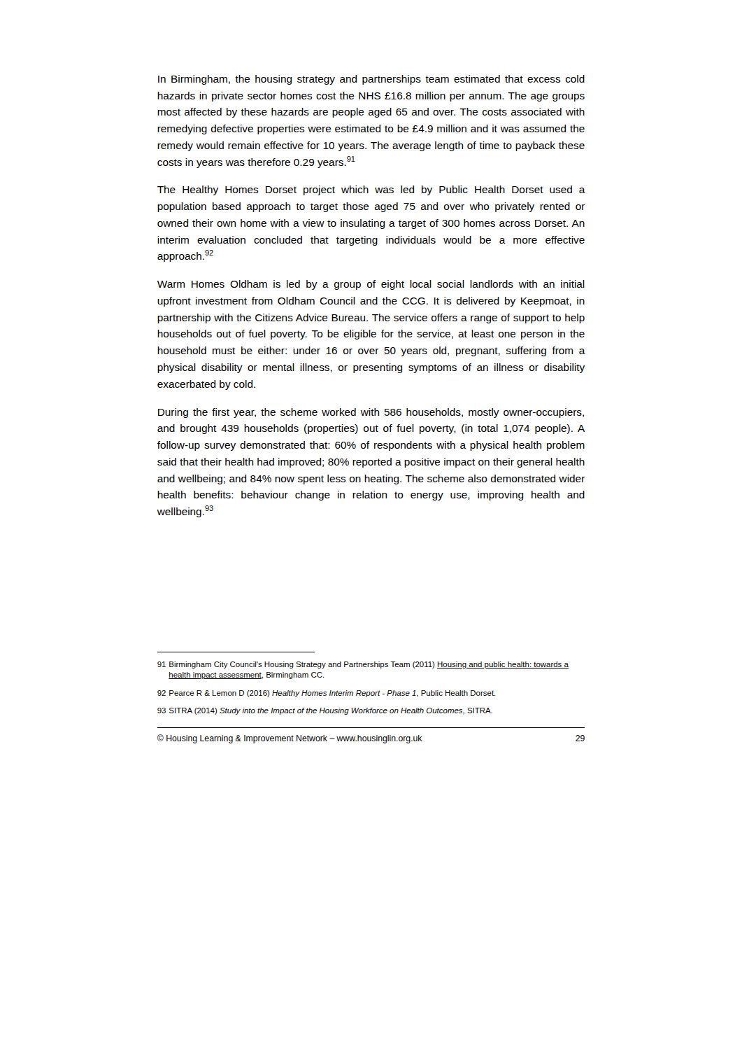In Birmingham, the housing strategy and partnerships team estimated that excess cold hazards in private sector homes cost the NHS £16.8 million per annum. The age groups most affected by these hazards are people aged 65 and over. The costs associated with remedying defective properties were estimated to be £4.9 million and it was assumed the remedy would remain effective for 10 years. The average length of time to payback these costs in years was therefore 0.29 years.91
The Healthy Homes Dorset project which was led by Public Health Dorset used a population based approach to target those aged 75 and over who privately rented or owned their own home with a view to insulating a target of 300 homes across Dorset. An interim evaluation concluded that targeting individuals would be a more effective approach.92
Warm Homes Oldham is led by a group of eight local social landlords with an initial upfront investment from Oldham Council and the CCG. It is delivered by Keepmoat, in partnership with the Citizens Advice Bureau. The service offers a range of support to help households out of fuel poverty. To be eligible for the service, at least one person in the household must be either: under 16 or over 50 years old, pregnant, suffering from a physical disability or mental illness, or presenting symptoms of an illness or disability exacerbated by cold.
During the first year, the scheme worked with 586 households, mostly owner-occupiers, and brought 439 households (properties) out of fuel poverty, (in total 1,074 people). A follow-up survey demonstrated that: 60% of respondents with a physical health problem said that their health had improved; 80% reported a positive impact on their general health and wellbeing; and 84% now spent less on heating. The scheme also demonstrated wider health benefits: behaviour change in relation to energy use, improving health and wellbeing.93
91
Birmingham City Council's Housing Strategy and Partnerships Team (2011) Housing and public health: towards a health impact assessment, Birmingham CC.
92
Pearce R & Lemon D (2016) Healthy Homes Interim Report - Phase 1, Public Health Dorset.
93
SITRA (2014) Study into the Impact of the Housing Workforce on Health Outcomes, SITRA.
© Housing Learning & Improvement Network – www.housinglin.org.uk
29